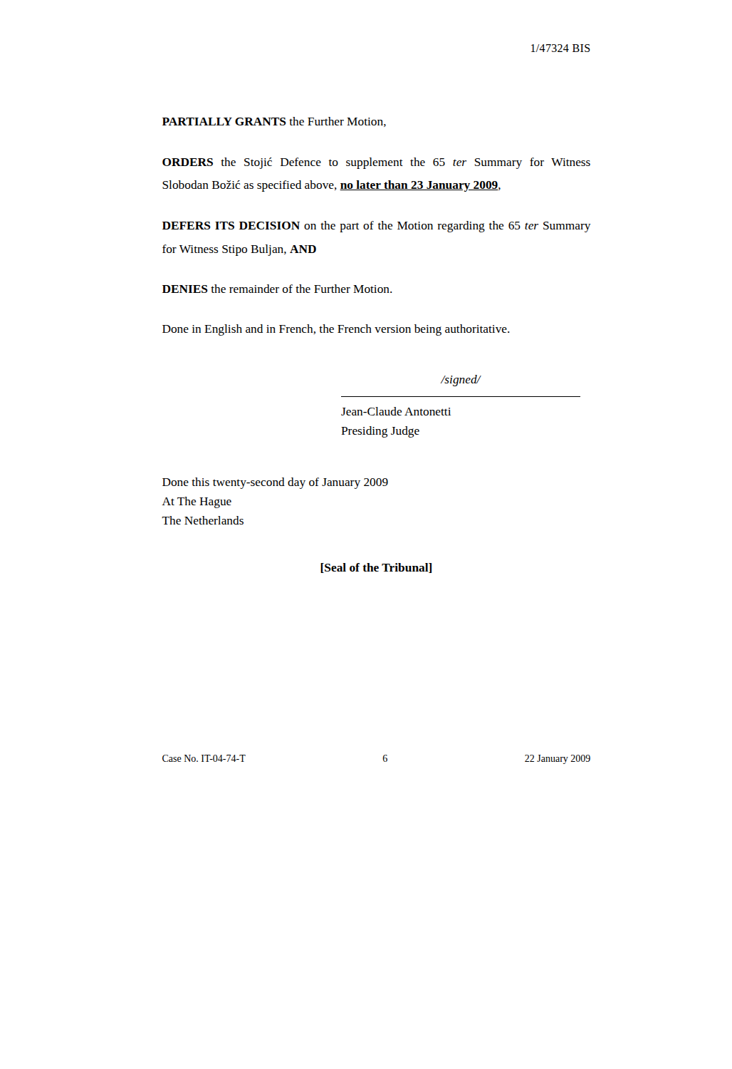1/47324 BIS
PARTIALLY GRANTS the Further Motion,
ORDERS the Stojić Defence to supplement the 65 ter Summary for Witness Slobodan Božić as specified above, no later than 23 January 2009,
DEFERS ITS DECISION on the part of the Motion regarding the 65 ter Summary for Witness Stipo Buljan, AND
DENIES the remainder of the Further Motion.
Done in English and in French, the French version being authoritative.
/signed/
Jean-Claude Antonetti
Presiding Judge
Done this twenty-second day of January 2009
At The Hague
The Netherlands
[Seal of the Tribunal]
Case No. IT-04-74-T
6
22 January 2009